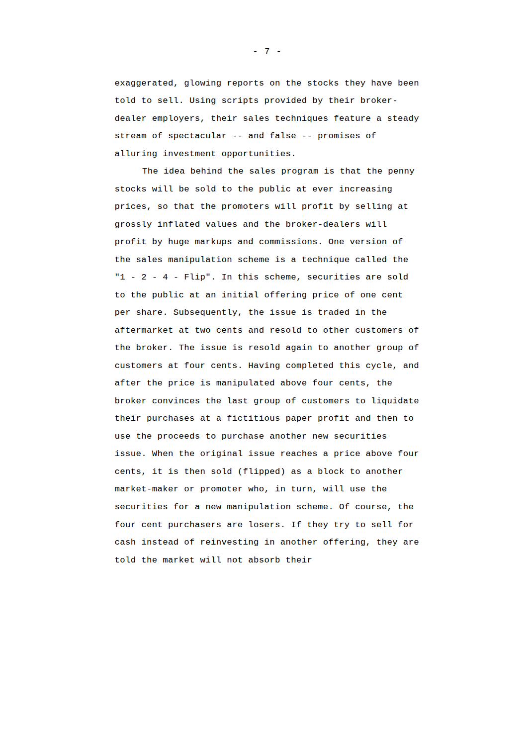- 7 -
exaggerated, glowing reports on the stocks they have been told to sell. Using scripts provided by their broker-dealer employers, their sales techniques feature a steady stream of spectacular -- and false -- promises of alluring investment opportunities.
The idea behind the sales program is that the penny stocks will be sold to the public at ever increasing prices, so that the promoters will profit by selling at grossly inflated values and the broker-dealers will profit by huge markups and commissions. One version of the sales manipulation scheme is a technique called the "1 - 2 - 4 - Flip". In this scheme, securities are sold to the public at an initial offering price of one cent per share. Subsequently, the issue is traded in the aftermarket at two cents and resold to other customers of the broker. The issue is resold again to another group of customers at four cents. Having completed this cycle, and after the price is manipulated above four cents, the broker convinces the last group of customers to liquidate their purchases at a fictitious paper profit and then to use the proceeds to purchase another new securities issue. When the original issue reaches a price above four cents, it is then sold (flipped) as a block to another market-maker or promoter who, in turn, will use the securities for a new manipulation scheme. Of course, the four cent purchasers are losers. If they try to sell for cash instead of reinvesting in another offering, they are told the market will not absorb their